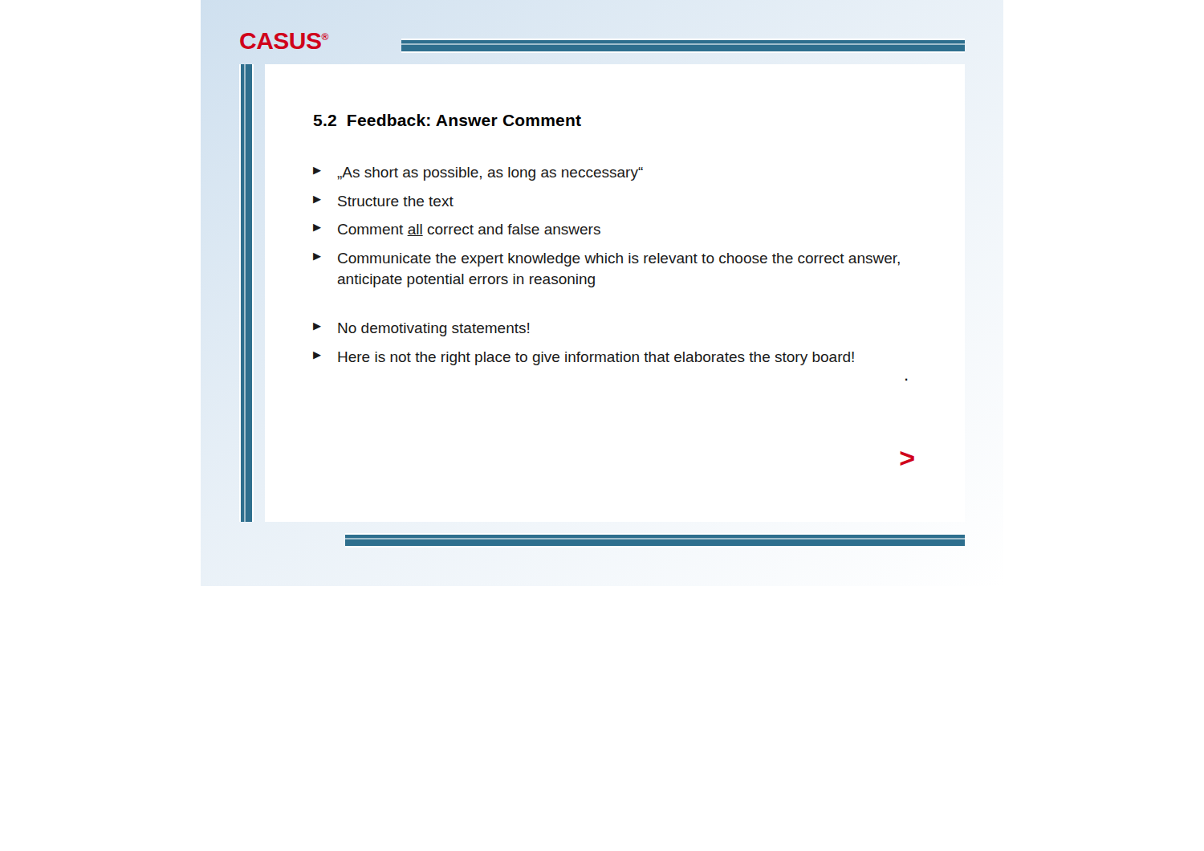CASUS®
5.2 Feedback: Answer Comment
„As short as possible, as long as neccessary“
Structure the text
Comment all correct and false answers
Communicate the expert knowledge which is relevant to choose the correct answer, anticipate potential errors in reasoning
No demotivating statements!
Here is not the right place to give information that elaborates the story board!
.
>